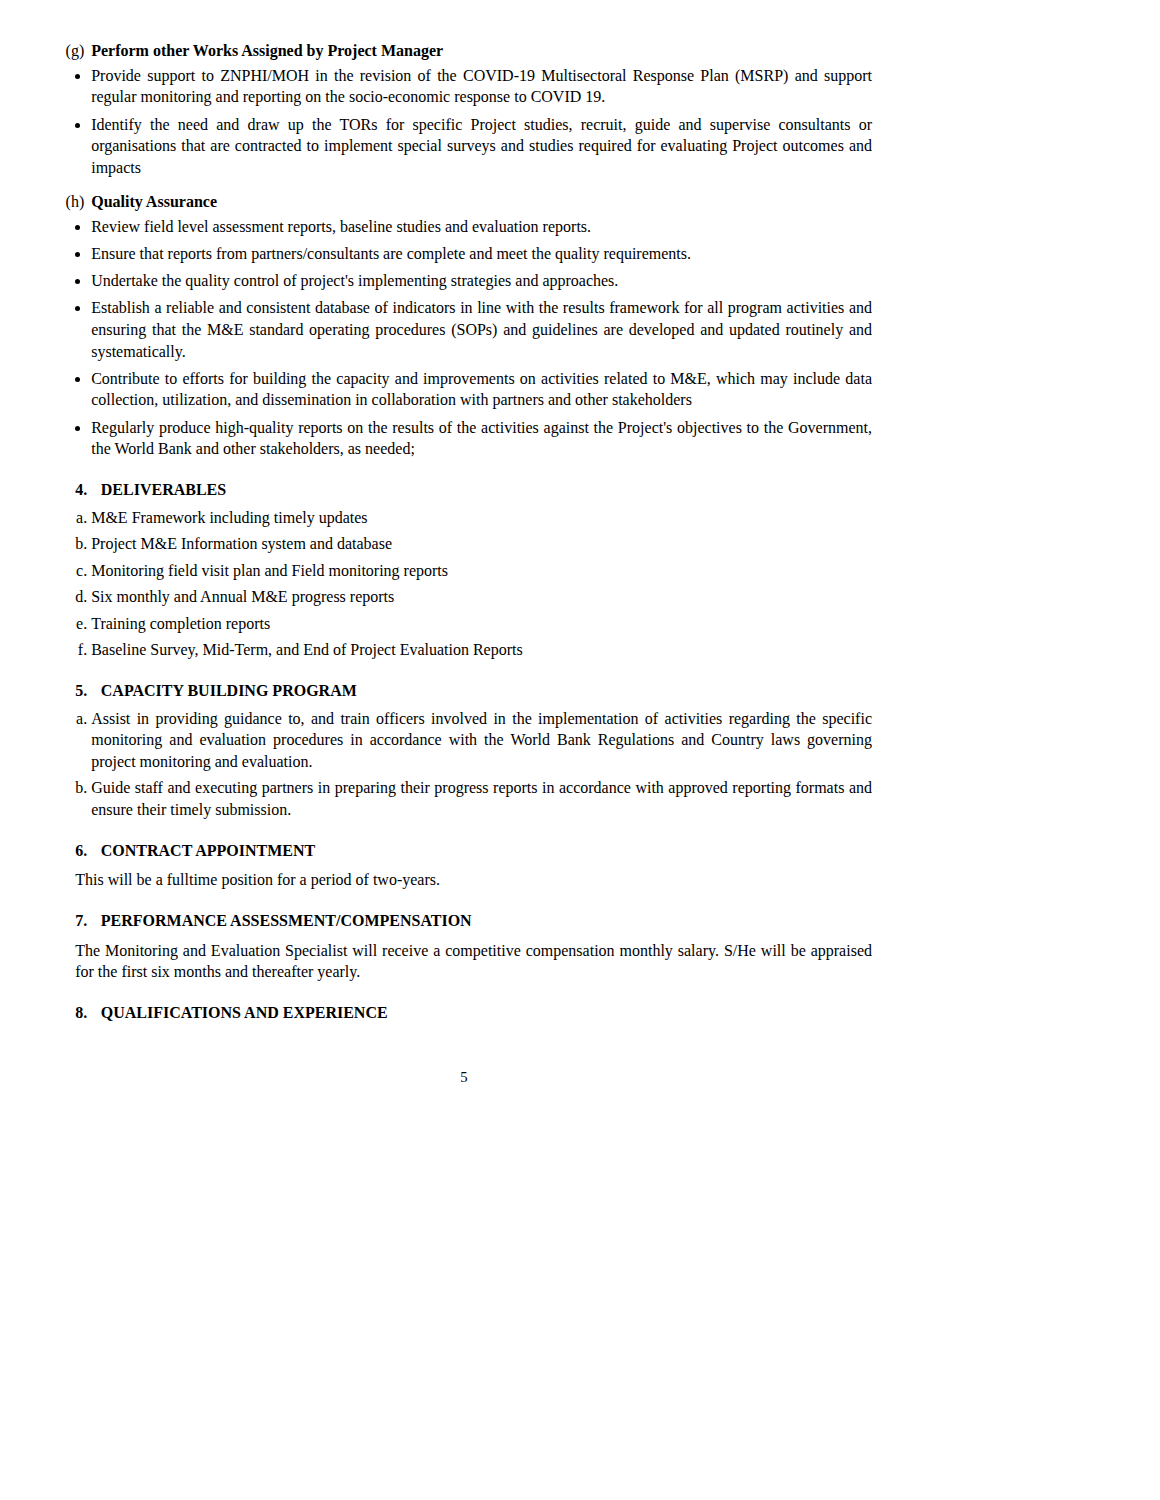(g) Perform other Works Assigned by Project Manager
Provide support to ZNPHI/MOH in the revision of the COVID-19 Multisectoral Response Plan (MSRP) and support regular monitoring and reporting on the socio-economic response to COVID 19.
Identify the need and draw up the TORs for specific Project studies, recruit, guide and supervise consultants or organisations that are contracted to implement special surveys and studies required for evaluating Project outcomes and impacts
(h) Quality Assurance
Review field level assessment reports, baseline studies and evaluation reports.
Ensure that reports from partners/consultants are complete and meet the quality requirements.
Undertake the quality control of project's implementing strategies and approaches.
Establish a reliable and consistent database of indicators in line with the results framework for all program activities and ensuring that the M&E standard operating procedures (SOPs) and guidelines are developed and updated routinely and systematically.
Contribute to efforts for building the capacity and improvements on activities related to M&E, which may include data collection, utilization, and dissemination in collaboration with partners and other stakeholders
Regularly produce high-quality reports on the results of the activities against the Project's objectives to the Government, the World Bank and other stakeholders, as needed;
4. DELIVERABLES
M&E Framework including timely updates
Project M&E Information system and database
Monitoring field visit plan and Field monitoring reports
Six monthly and Annual M&E progress reports
Training completion reports
Baseline Survey, Mid-Term, and End of Project Evaluation Reports
5. CAPACITY BUILDING PROGRAM
Assist in providing guidance to, and train officers involved in the implementation of activities regarding the specific monitoring and evaluation procedures in accordance with the World Bank Regulations and Country laws governing project monitoring and evaluation.
Guide staff and executing partners in preparing their progress reports in accordance with approved reporting formats and ensure their timely submission.
6. CONTRACT APPOINTMENT
This will be a fulltime position for a period of two-years.
7. PERFORMANCE ASSESSMENT/COMPENSATION
The Monitoring and Evaluation Specialist will receive a competitive compensation monthly salary. S/He will be appraised for the first six months and thereafter yearly.
8. QUALIFICATIONS AND EXPERIENCE
5